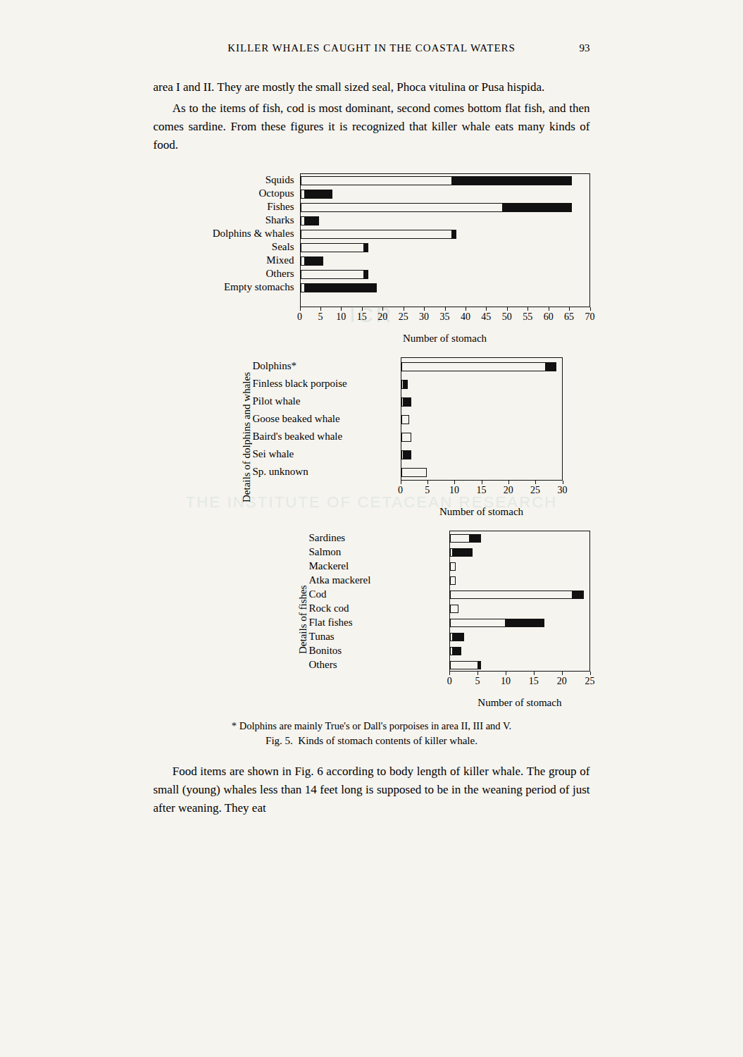ICR
THE INSTITUTE OF CETACEAN RESEARCH
KILLER WHALES CAUGHT IN THE COASTAL WATERS93
area I and II. They are mostly the small sized seal, Phoca vitulina or Pusa hispida.
As to the items of fish, cod is most dominant, second comes bottom flat fish, and then comes sardine. From these figures it is recognized that killer whale eats many kinds of food.
Squids
Octopus
Fishes
Sharks
Dolphins & whales
Seals
Mixed
Others
Empty stomachs
0
5
10
15
20
25
30
35
40
45
50
55
60
65
70
Number of stomach
Details of dolphins and whales
Dolphins*
Finless black porpoise
Pilot whale
Goose beaked whale
Baird's beaked whale
Sei whale
Sp. unknown
0
5
10
15
20
25
30
Number of stomach
Details of fishes
Sardines
Salmon
Mackerel
Atka mackerel
Cod
Rock cod
Flat fishes
Tunas
Bonitos
Others
0
5
10
15
20
25
Number of stomach
* Dolphins are mainly True's or Dall's porpoises in area II, III and V.
Fig. 5. Kinds of stomach contents of killer whale.
Food items are shown in Fig. 6 according to body length of killer whale. The group of small (young) whales less than 14 feet long is supposed to be in the weaning period of just after weaning. They eat